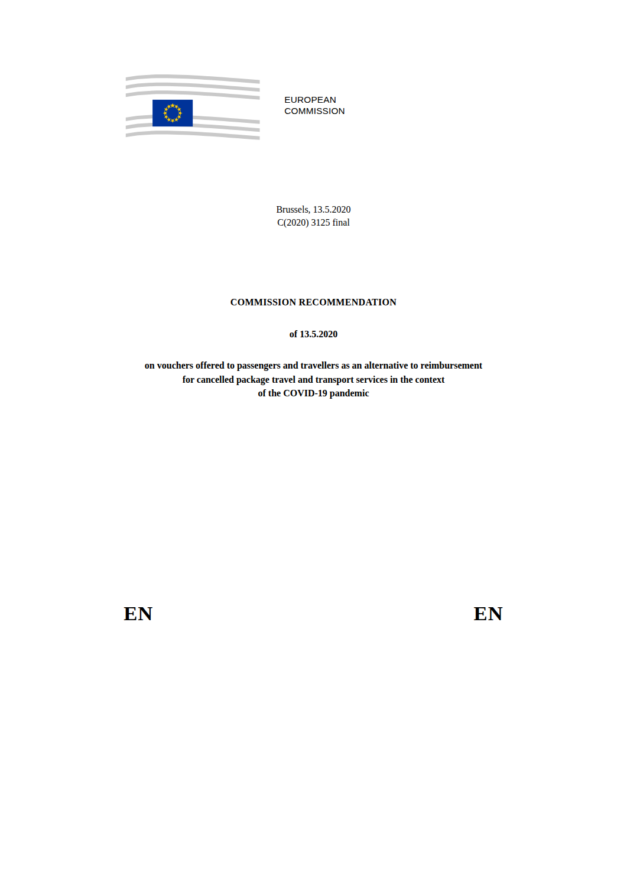EUROPEAN
COMMISSION
Brussels, 13.5.2020
C(2020) 3125 final
COMMISSION RECOMMENDATION
of 13.5.2020
on vouchers offered to passengers and travellers as an alternative to reimbursement
for cancelled package travel and transport services in the context
of the COVID-19 pandemic
EN EN